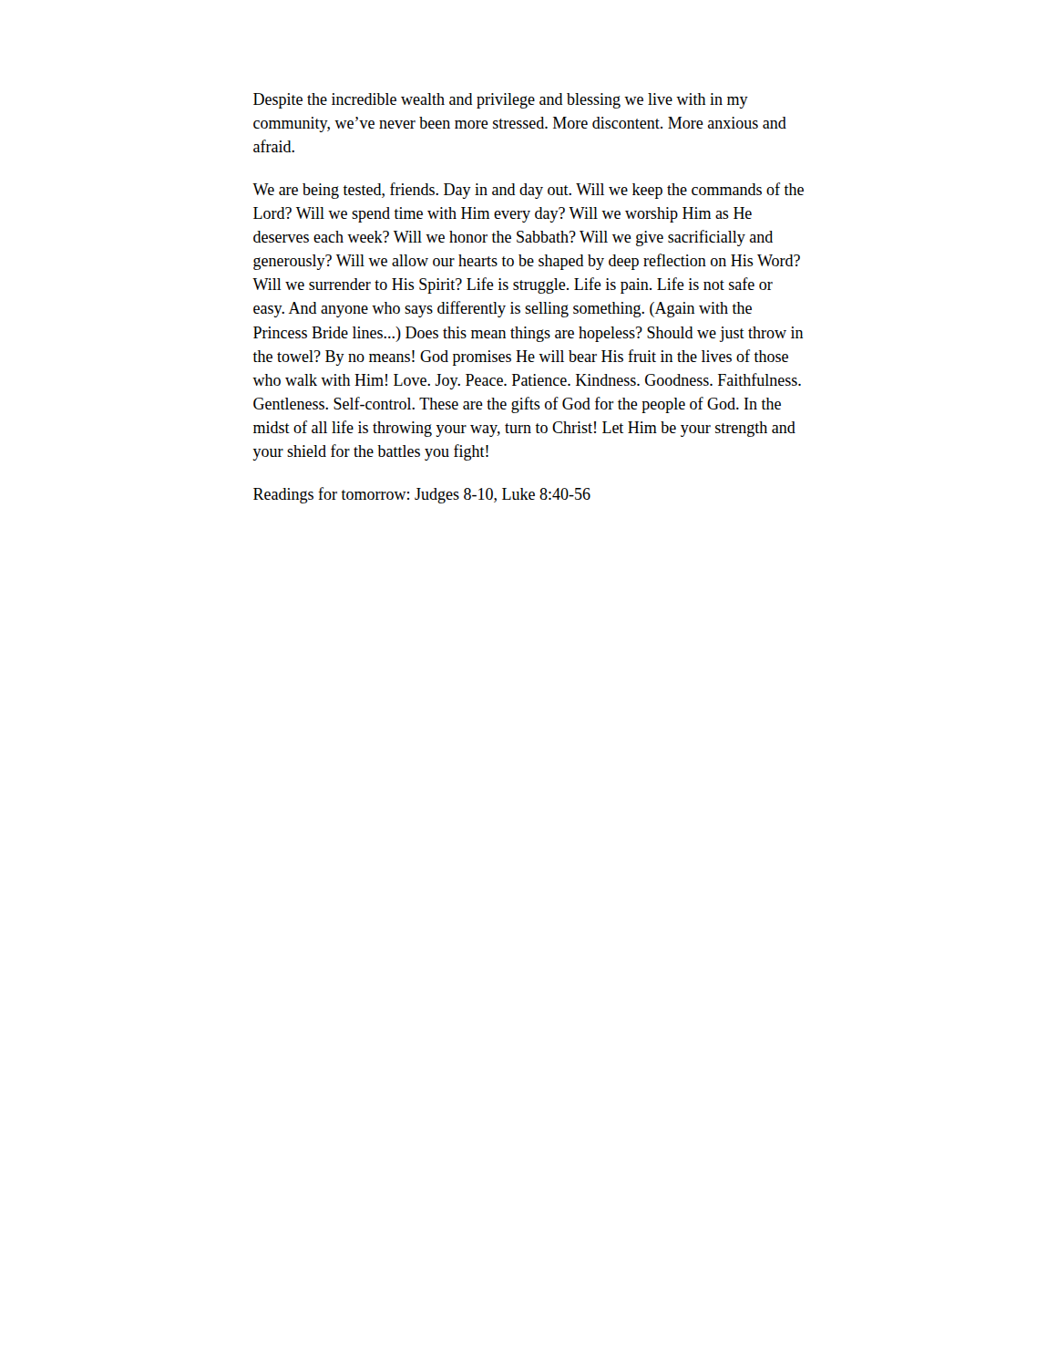Despite the incredible wealth and privilege and blessing we live with in my community, we’ve never been more stressed. More discontent. More anxious and afraid.
We are being tested, friends. Day in and day out. Will we keep the commands of the Lord? Will we spend time with Him every day? Will we worship Him as He deserves each week? Will we honor the Sabbath? Will we give sacrificially and generously? Will we allow our hearts to be shaped by deep reflection on His Word? Will we surrender to His Spirit? Life is struggle. Life is pain. Life is not safe or easy. And anyone who says differently is selling something. (Again with the Princess Bride lines...) Does this mean things are hopeless? Should we just throw in the towel? By no means! God promises He will bear His fruit in the lives of those who walk with Him! Love. Joy. Peace. Patience. Kindness. Goodness. Faithfulness. Gentleness. Self-control. These are the gifts of God for the people of God. In the midst of all life is throwing your way, turn to Christ! Let Him be your strength and your shield for the battles you fight!
Readings for tomorrow: Judges 8-10, Luke 8:40-56